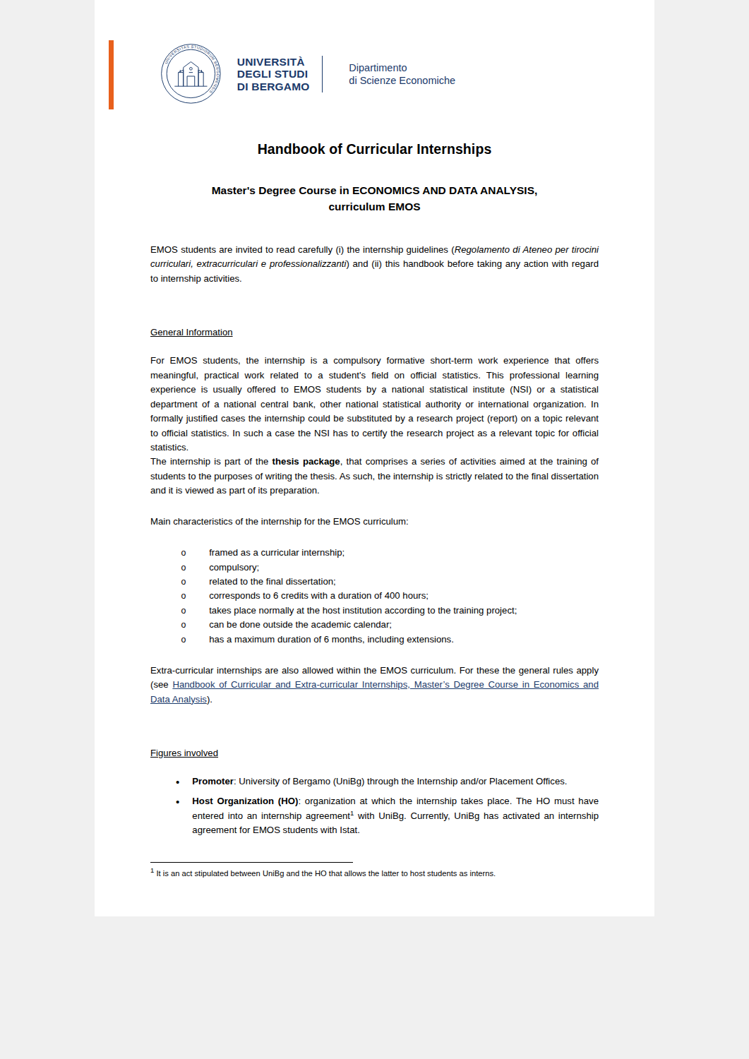UNIVERSITAS STUDIORUM BERGOMENSIS
Università
degli studi
di Bergamo
Dipartimento
di Scienze Economiche
Handbook of Curricular Internships
Master's Degree Course in ECONOMICS AND DATA ANALYSIS,
curriculum EMOS
EMOS students are invited to read carefully (i) the internship guidelines (Regolamento di Ateneo per tirocini curriculari, extracurriculari e professionalizzanti) and (ii) this handbook before taking any action with regard to internship activities.
General Information
For EMOS students, the internship is a compulsory formative short-term work experience that offers meaningful, practical work related to a student's field on official statistics. This professional learning experience is usually offered to EMOS students by a national statistical institute (NSI) or a statistical department of a national central bank, other national statistical authority or international organization. In formally justified cases the internship could be substituted by a research project (report) on a topic relevant to official statistics. In such a case the NSI has to certify the research project as a relevant topic for official statistics.
The internship is part of the thesis package, that comprises a series of activities aimed at the training of students to the purposes of writing the thesis. As such, the internship is strictly related to the final dissertation and it is viewed as part of its preparation.
Main characteristics of the internship for the EMOS curriculum:
framed as a curricular internship;
compulsory;
related to the final dissertation;
corresponds to 6 credits with a duration of 400 hours;
takes place normally at the host institution according to the training project;
can be done outside the academic calendar;
has a maximum duration of 6 months, including extensions.
Extra-curricular internships are also allowed within the EMOS curriculum. For these the general rules apply (see Handbook of Curricular and Extra-curricular Internships, Master’s Degree Course in Economics and Data Analysis).
Figures involved
Promoter: University of Bergamo (UniBg) through the Internship and/or Placement Offices.
Host Organization (HO): organization at which the internship takes place. The HO must have entered into an internship agreement1 with UniBg. Currently, UniBg has activated an internship agreement for EMOS students with Istat.
1 It is an act stipulated between UniBg and the HO that allows the latter to host students as interns.